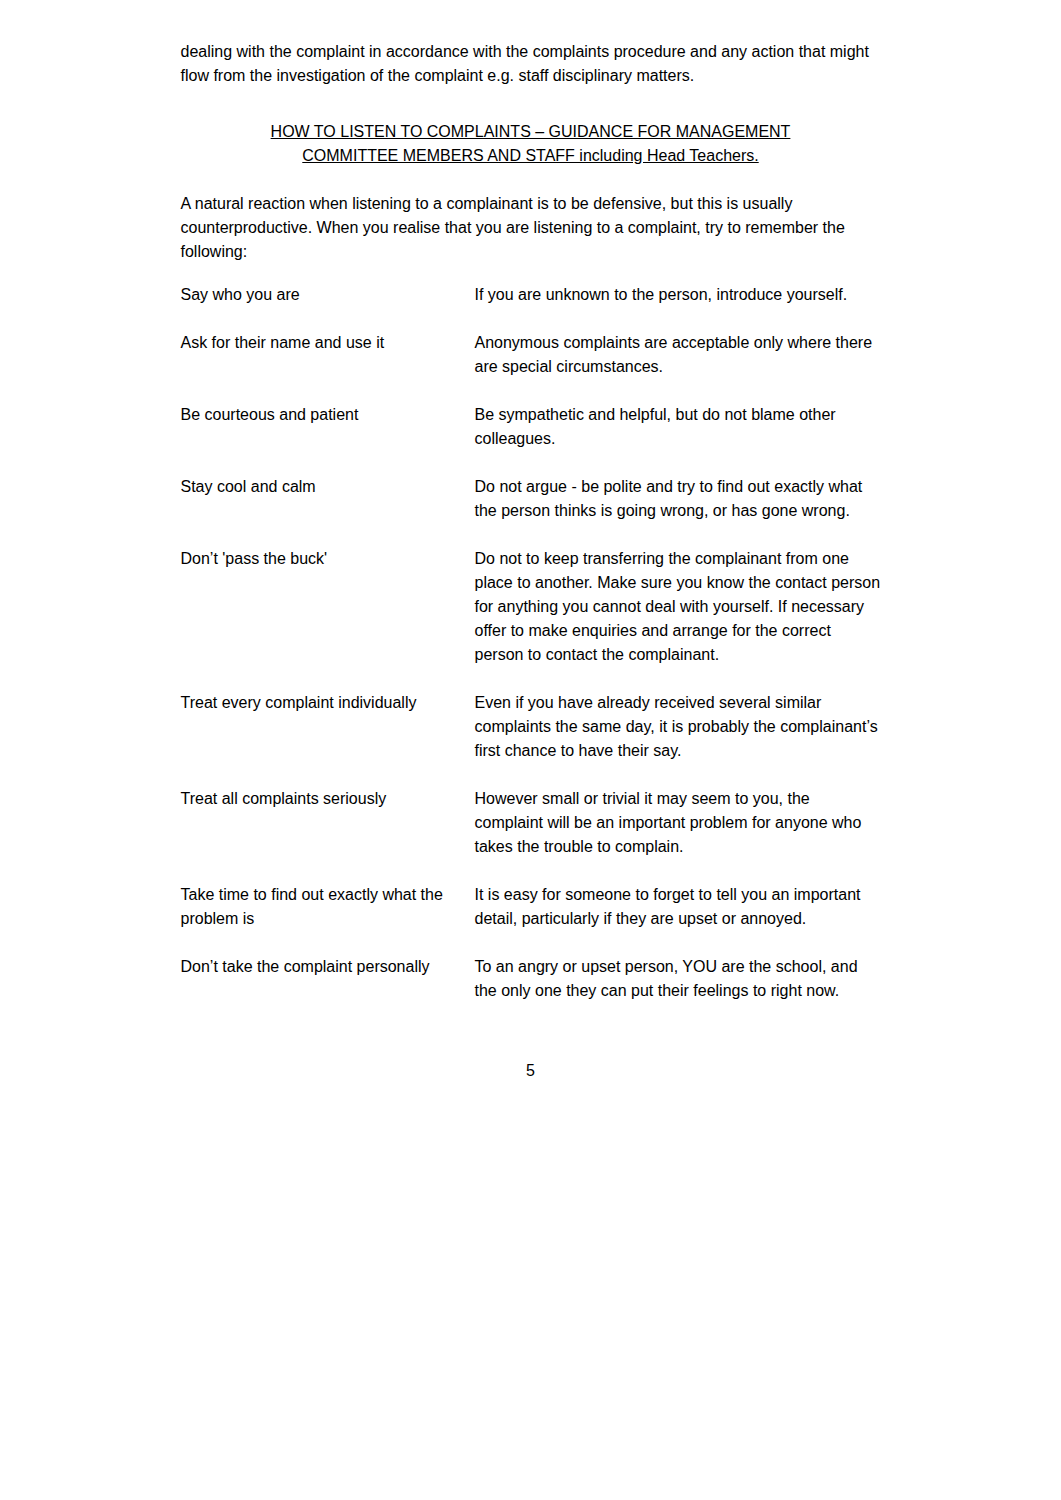dealing with the complaint in accordance with the complaints procedure and any action that might flow from the investigation of the complaint e.g. staff disciplinary matters.
HOW TO LISTEN TO COMPLAINTS – GUIDANCE FOR MANAGEMENT
COMMITTEE MEMBERS AND STAFF including Head Teachers.
A natural reaction when listening to a complainant is to be defensive, but this is usually counterproductive. When you realise that you are listening to a complaint, try to remember the following:
| Say who you are | If you are unknown to the person, introduce yourself. |
| Ask for their name and use it | Anonymous complaints are acceptable only where there are special circumstances. |
| Be courteous and patient | Be sympathetic and helpful, but do not blame other colleagues. |
| Stay cool and calm | Do not argue - be polite and try to find out exactly what the person thinks is going wrong, or has gone wrong. |
| Don’t 'pass the buck' | Do not to keep transferring the complainant from one place to another. Make sure you know the contact person for anything you cannot deal with yourself. If necessary offer to make enquiries and arrange for the correct person to contact the complainant. |
| Treat every complaint individually | Even if you have already received several similar complaints the same day, it is probably the complainant’s first chance to have their say. |
| Treat all complaints seriously | However small or trivial it may seem to you, the complaint will be an important problem for anyone who takes the trouble to complain. |
| Take time to find out exactly what the problem is | It is easy for someone to forget to tell you an important detail, particularly if they are upset or annoyed. |
| Don’t take the complaint personally | To an angry or upset person, YOU are the school, and the only one they can put their feelings to right now. |
5